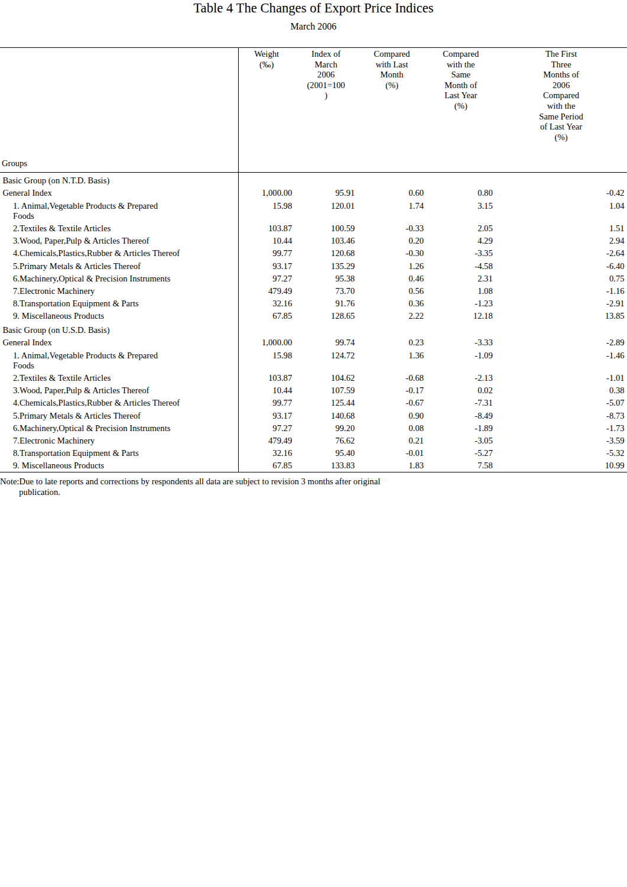Table 4 The Changes of Export Price Indices
March 2006
| | Weight (‰) | Index of March 2006 (2001=100 ) | Compared with Last Month (%) | Compared with the Same Month of Last Year (%) | The First Three Months of 2006 Compared with the Same Period of Last Year (%) |
| --- | --- | --- | --- | --- | --- |
| Groups | |
| Basic Group (on N.T.D. Basis) | | | | | |
| General Index | 1,000.00 | 95.91 | 0.60 | 0.80 | -0.42 |
| 1. Animal,Vegetable Products & Prepared Foods | 15.98 | 120.01 | 1.74 | 3.15 | 1.04 |
| 2.Textiles & Textile Articles | 103.87 | 100.59 | -0.33 | 2.05 | 1.51 |
| 3.Wood, Paper,Pulp & Articles Thereof | 10.44 | 103.46 | 0.20 | 4.29 | 2.94 |
| 4.Chemicals,Plastics,Rubber & Articles Thereof | 99.77 | 120.68 | -0.30 | -3.35 | -2.64 |
| 5.Primary Metals & Articles Thereof | 93.17 | 135.29 | 1.26 | -4.58 | -6.40 |
| 6.Machinery,Optical & Precision Instruments | 97.27 | 95.38 | 0.46 | 2.31 | 0.75 |
| 7.Electronic Machinery | 479.49 | 73.70 | 0.56 | 1.08 | -1.16 |
| 8.Transportation Equipment & Parts | 32.16 | 91.76 | 0.36 | -1.23 | -2.91 |
| 9. Miscellaneous Products | 67.85 | 128.65 | 2.22 | 12.18 | 13.85 |
| Basic Group (on U.S.D. Basis) | | | | | |
| General Index | 1,000.00 | 99.74 | 0.23 | -3.33 | -2.89 |
| 1. Animal,Vegetable Products & Prepared Foods | 15.98 | 124.72 | 1.36 | -1.09 | -1.46 |
| 2.Textiles & Textile Articles | 103.87 | 104.62 | -0.68 | -2.13 | -1.01 |
| 3.Wood, Paper,Pulp & Articles Thereof | 10.44 | 107.59 | -0.17 | 0.02 | 0.38 |
| 4.Chemicals,Plastics,Rubber & Articles Thereof | 99.77 | 125.44 | -0.67 | -7.31 | -5.07 |
| 5.Primary Metals & Articles Thereof | 93.17 | 140.68 | 0.90 | -8.49 | -8.73 |
| 6.Machinery,Optical & Precision Instruments | 97.27 | 99.20 | 0.08 | -1.89 | -1.73 |
| 7.Electronic Machinery | 479.49 | 76.62 | 0.21 | -3.05 | -3.59 |
| 8.Transportation Equipment & Parts | 32.16 | 95.40 | -0.01 | -5.27 | -5.32 |
| 9. Miscellaneous Products | 67.85 | 133.83 | 1.83 | 7.58 | 10.99 |
Note:Due to late reports and corrections by respondents all data are subject to revision 3 months after original publication.